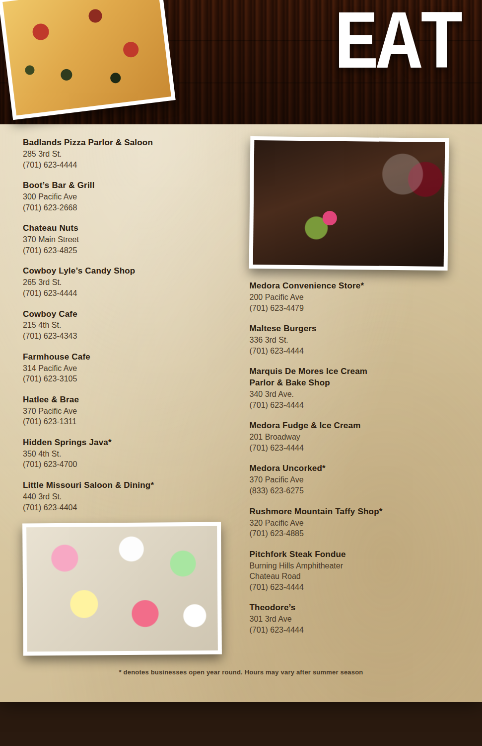EAT
Badlands Pizza Parlor & Saloon 285 3rd St. (701) 623-4444
Boot’s Bar & Grill 300 Pacific Ave (701) 623-2668
Chateau Nuts 370 Main Street (701) 623-4825
Cowboy Lyle’s Candy Shop 265 3rd St. (701) 623-4444
Cowboy Cafe 215 4th St. (701) 623-4343
Farmhouse Cafe 314 Pacific Ave (701) 623-3105
Hatlee & Brae 370 Pacific Ave (701) 623-1311
Hidden Springs Java* 350 4th St. (701) 623-4700
Little Missouri Saloon & Dining* 440 3rd St. (701) 623-4404
Medora Convenience Store* 200 Pacific Ave (701) 623-4479
Maltese Burgers 336 3rd St. (701) 623-4444
Marquis De Mores Ice Cream
Parlor & Bake Shop 340 3rd Ave. (701) 623-4444
Medora Fudge & Ice Cream 201 Broadway (701) 623-4444
Medora Uncorked* 370 Pacific Ave (833) 623-6275
Rushmore Mountain Taffy Shop* 320 Pacific Ave (701) 623-4885
Pitchfork Steak Fondue Burning Hills Amphitheater Chateau Road (701) 623-4444
Theodore’s 301 3rd Ave (701) 623-4444
* denotes businesses open year round. Hours may vary after summer season